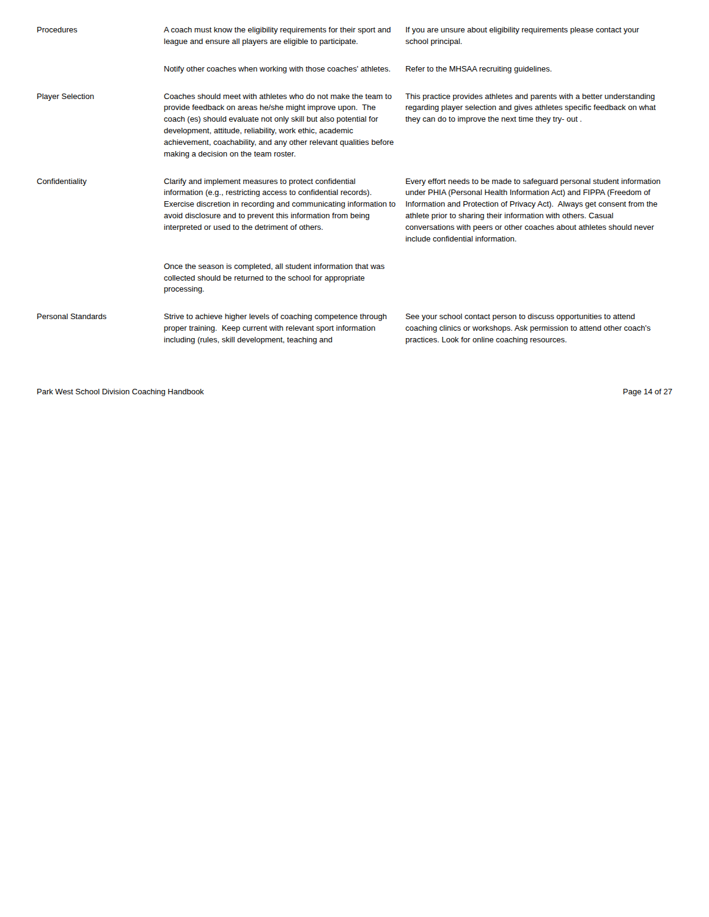| Procedures | A coach must know the eligibility requirements for their sport and league and ensure all players are eligible to participate. | If you are unsure about eligibility requirements please contact your school principal. |
| | Notify other coaches when working with those coaches' athletes. | Refer to the MHSAA recruiting guidelines. |
| Player Selection | Coaches should meet with athletes who do not make the team to provide feedback on areas he/she might improve upon. The coach (es) should evaluate not only skill but also potential for development, attitude, reliability, work ethic, academic achievement, coachability, and any other relevant qualities before making a decision on the team roster. | This practice provides athletes and parents with a better understanding regarding player selection and gives athletes specific feedback on what they can do to improve the next time they try- out . |
| Confidentiality | Clarify and implement measures to protect confidential information (e.g., restricting access to confidential records). Exercise discretion in recording and communicating information to avoid disclosure and to prevent this information from being interpreted or used to the detriment of others. | Every effort needs to be made to safeguard personal student information under PHIA (Personal Health Information Act) and FIPPA (Freedom of Information and Protection of Privacy Act). Always get consent from the athlete prior to sharing their information with others. Casual conversations with peers or other coaches about athletes should never include confidential information. |
| | Once the season is completed, all student information that was collected should be returned to the school for appropriate processing. | |
| Personal Standards | Strive to achieve higher levels of coaching competence through proper training. Keep current with relevant sport information including (rules, skill development, teaching and | See your school contact person to discuss opportunities to attend coaching clinics or workshops. Ask permission to attend other coach's practices. Look for online coaching resources. |
Park West School Division Coaching Handbook Page 14 of 27